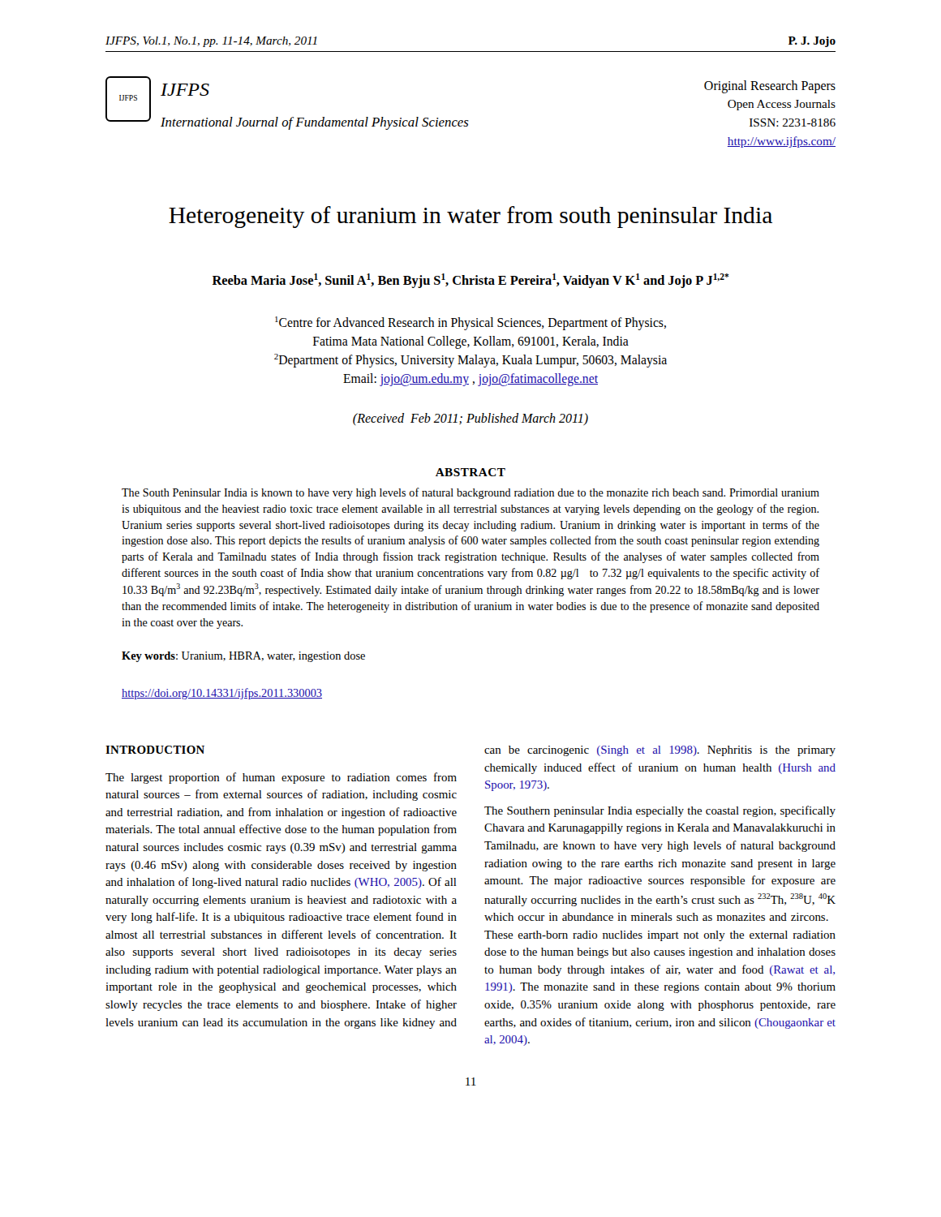IJFPS, Vol.1, No.1, pp. 11-14, March, 2011 P. J. Jojo
IJFPS
IJFPS
International Journal of Fundamental Physical Sciences
Original Research Papers
Open Access Journals
ISSN: 2231-8186
http://www.ijfps.com/
Heterogeneity of uranium in water from south peninsular India
Reeba Maria Jose1, Sunil A1, Ben Byju S1, Christa E Pereira1, Vaidyan V K1 and Jojo P J1,2*
1Centre for Advanced Research in Physical Sciences, Department of Physics,
Fatima Mata National College, Kollam, 691001, Kerala, India
2Department of Physics, University Malaya, Kuala Lumpur, 50603, Malaysia
Email: jojo@um.edu.my , jojo@fatimacollege.net
(Received Feb 2011; Published March 2011)
ABSTRACT
The South Peninsular India is known to have very high levels of natural background radiation due to the monazite rich beach sand. Primordial uranium is ubiquitous and the heaviest radio toxic trace element available in all terrestrial substances at varying levels depending on the geology of the region. Uranium series supports several short-lived radioisotopes during its decay including radium. Uranium in drinking water is important in terms of the ingestion dose also. This report depicts the results of uranium analysis of 600 water samples collected from the south coast peninsular region extending parts of Kerala and Tamilnadu states of India through fission track registration technique. Results of the analyses of water samples collected from different sources in the south coast of India show that uranium concentrations vary from 0.82 µg/l to 7.32 µg/l equivalents to the specific activity of 10.33 Bq/m3 and 92.23Bq/m3, respectively. Estimated daily intake of uranium through drinking water ranges from 20.22 to 18.58mBq/kg and is lower than the recommended limits of intake. The heterogeneity in distribution of uranium in water bodies is due to the presence of monazite sand deposited in the coast over the years.
Key words: Uranium, HBRA, water, ingestion dose
https://doi.org/10.14331/ijfps.2011.330003
INTRODUCTION
The largest proportion of human exposure to radiation comes from natural sources – from external sources of radiation, including cosmic and terrestrial radiation, and from inhalation or ingestion of radioactive materials. The total annual effective dose to the human population from natural sources includes cosmic rays (0.39 mSv) and terrestrial gamma rays (0.46 mSv) along with considerable doses received by ingestion and inhalation of long-lived natural radio nuclides (WHO, 2005). Of all naturally occurring elements uranium is heaviest and radiotoxic with a very long half-life. It is a ubiquitous radioactive trace element found in almost all terrestrial substances in different levels of concentration. It also supports several short lived radioisotopes in its decay series including radium with potential radiological importance. Water plays an important role in the geophysical and geochemical processes, which slowly recycles the trace elements to and biosphere. Intake of higher levels uranium can lead its accumulation in the organs like kidney and can be carcinogenic (Singh et al 1998). Nephritis is the primary chemically induced effect of uranium on human health (Hursh and Spoor, 1973).
The Southern peninsular India especially the coastal region, specifically Chavara and Karunagappilly regions in Kerala and Manavalakkuruchi in Tamilnadu, are known to have very high levels of natural background radiation owing to the rare earths rich monazite sand present in large amount. The major radioactive sources responsible for exposure are naturally occurring nuclides in the earth’s crust such as 232Th, 238U, 40K which occur in abundance in minerals such as monazites and zircons. These earth-born radio nuclides impart not only the external radiation dose to the human beings but also causes ingestion and inhalation doses to human body through intakes of air, water and food (Rawat et al, 1991). The monazite sand in these regions contain about 9% thorium oxide, 0.35% uranium oxide along with phosphorus pentoxide, rare earths, and oxides of titanium, cerium, iron and silicon (Chougaonkar et al, 2004).
11